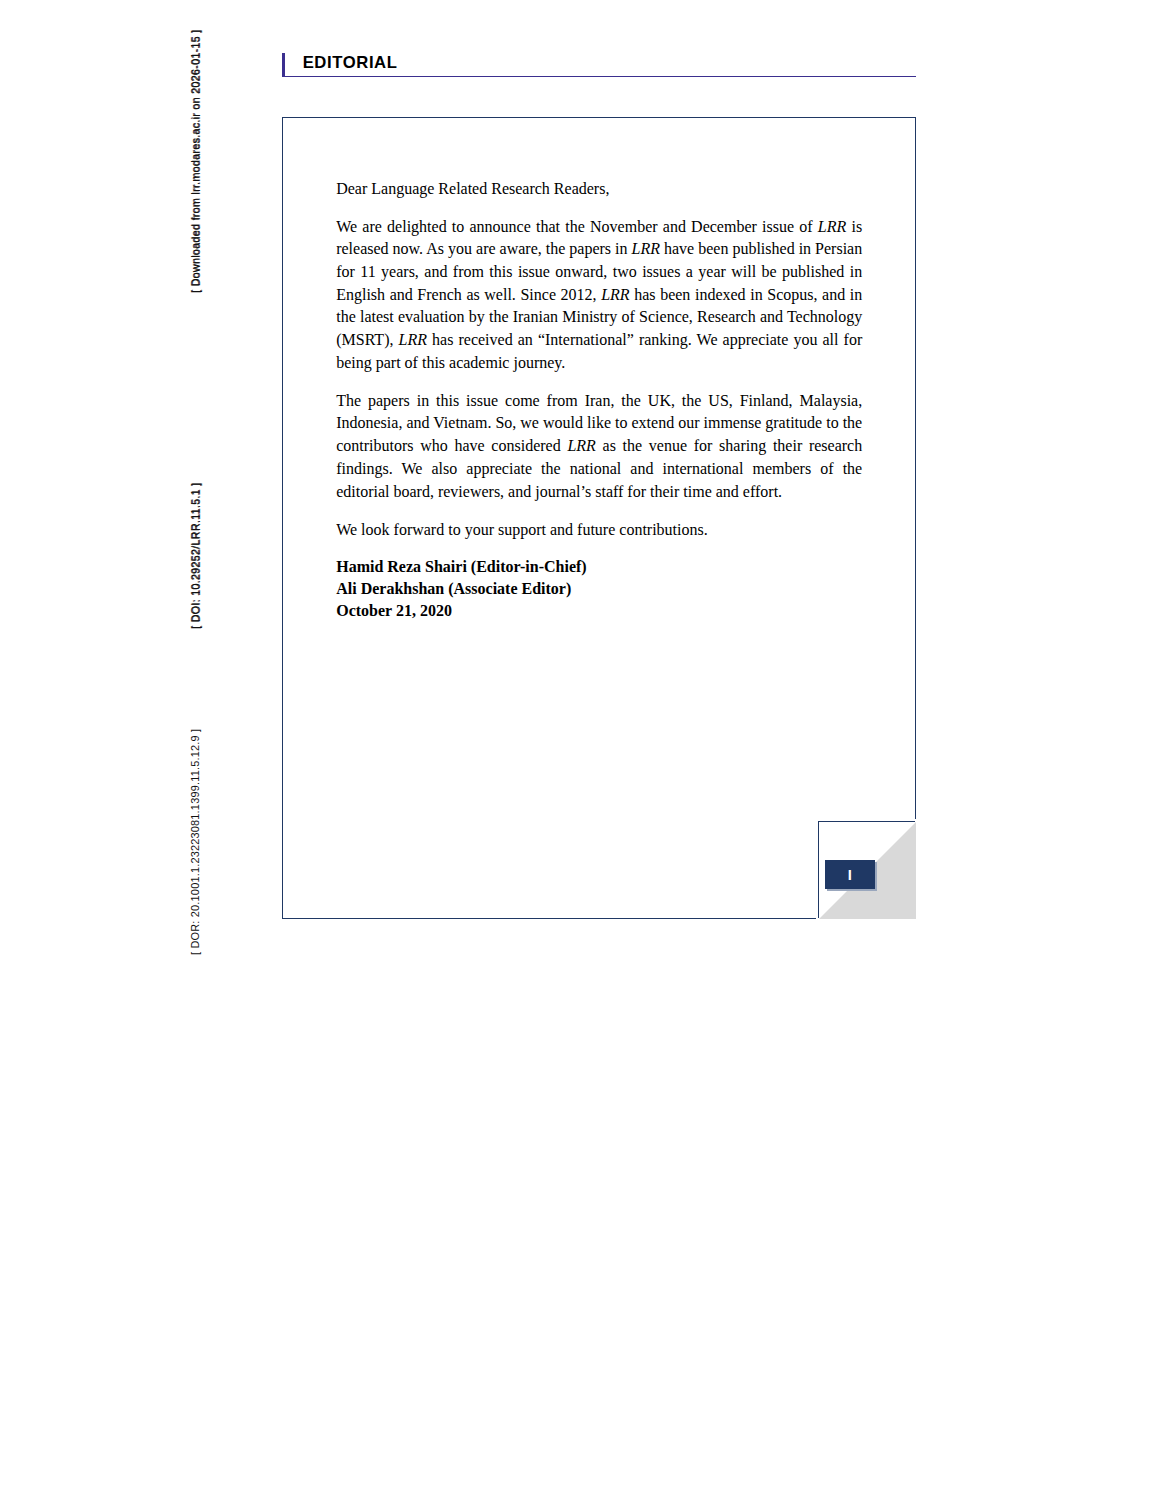[ Downloaded from lrr.modares.ac.ir on 2026-01-15 ] [ Downloaded from lrr.modares.ac.ir on 2026-01-15 ]
[ DOI: 10.29252/LRR.11.5.1 ] [ DOI: 10.29252/LRR.11.5.1 ]
[ DOR: 20.1001.1.23223081.1399.11.5.12.9 ]
EDITORIAL
Dear Language Related Research Readers,
We are delighted to announce that the November and December issue of LRR is released now. As you are aware, the papers in LRR have been published in Persian for 11 years, and from this issue onward, two issues a year will be published in English and French as well. Since 2012, LRR has been indexed in Scopus, and in the latest evaluation by the Iranian Ministry of Science, Research and Technology (MSRT), LRR has received an “International” ranking. We appreciate you all for being part of this academic journey.
The papers in this issue come from Iran, the UK, the US, Finland, Malaysia, Indonesia, and Vietnam. So, we would like to extend our immense gratitude to the contributors who have considered LRR as the venue for sharing their research findings. We also appreciate the national and international members of the editorial board, reviewers, and journal’s staff for their time and effort.
We look forward to your support and future contributions.
Hamid Reza Shairi (Editor-in-Chief)
Ali Derakhshan (Associate Editor)
October 21, 2020
I